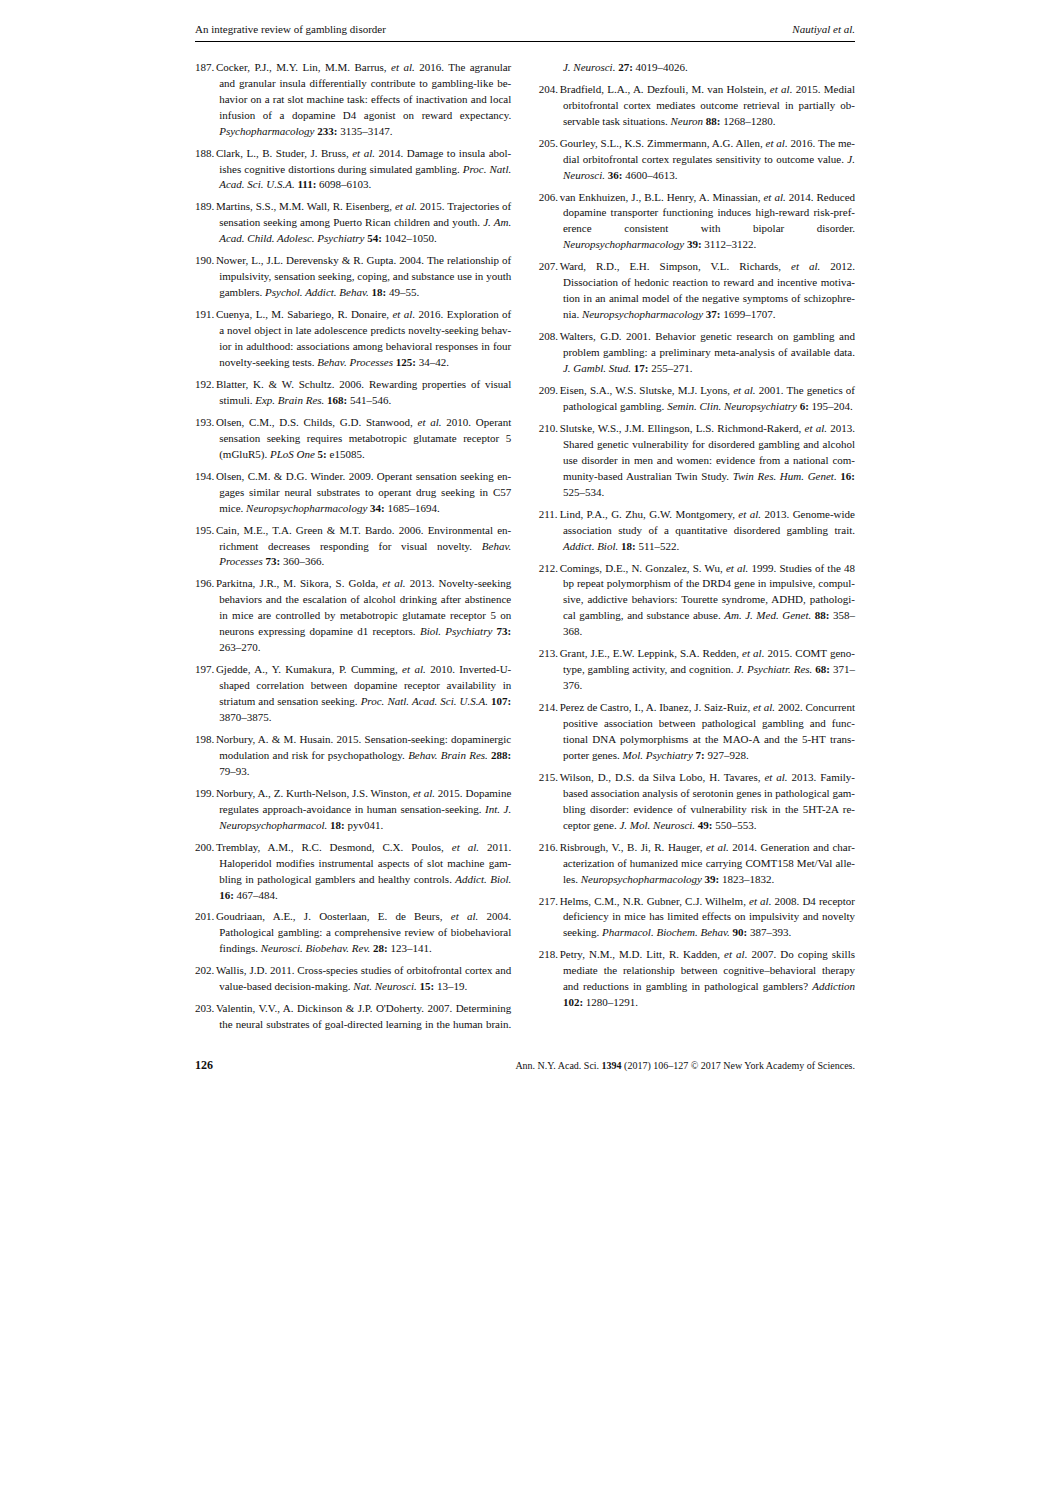An integrative review of gambling disorder Nautiyal et al.
187. Cocker, P.J., M.Y. Lin, M.M. Barrus, et al. 2016. The agranular and granular insula differentially contribute to gambling-like behavior on a rat slot machine task: effects of inactivation and local infusion of a dopamine D4 agonist on reward expectancy. Psychopharmacology 233: 3135–3147.
188. Clark, L., B. Studer, J. Bruss, et al. 2014. Damage to insula abolishes cognitive distortions during simulated gambling. Proc. Natl. Acad. Sci. U.S.A. 111: 6098–6103.
189. Martins, S.S., M.M. Wall, R. Eisenberg, et al. 2015. Trajectories of sensation seeking among Puerto Rican children and youth. J. Am. Acad. Child. Adolesc. Psychiatry 54: 1042–1050.
190. Nower, L., J.L. Derevensky & R. Gupta. 2004. The relationship of impulsivity, sensation seeking, coping, and substance use in youth gamblers. Psychol. Addict. Behav. 18: 49–55.
191. Cuenya, L., M. Sabariego, R. Donaire, et al. 2016. Exploration of a novel object in late adolescence predicts novelty-seeking behavior in adulthood: associations among behavioral responses in four novelty-seeking tests. Behav. Processes 125: 34–42.
192. Blatter, K. & W. Schultz. 2006. Rewarding properties of visual stimuli. Exp. Brain Res. 168: 541–546.
193. Olsen, C.M., D.S. Childs, G.D. Stanwood, et al. 2010. Operant sensation seeking requires metabotropic glutamate receptor 5 (mGluR5). PLoS One 5: e15085.
194. Olsen, C.M. & D.G. Winder. 2009. Operant sensation seeking engages similar neural substrates to operant drug seeking in C57 mice. Neuropsychopharmacology 34: 1685–1694.
195. Cain, M.E., T.A. Green & M.T. Bardo. 2006. Environmental enrichment decreases responding for visual novelty. Behav. Processes 73: 360–366.
196. Parkitna, J.R., M. Sikora, S. Golda, et al. 2013. Novelty-seeking behaviors and the escalation of alcohol drinking after abstinence in mice are controlled by metabotropic glutamate receptor 5 on neurons expressing dopamine d1 receptors. Biol. Psychiatry 73: 263–270.
197. Gjedde, A., Y. Kumakura, P. Cumming, et al. 2010. Inverted-U-shaped correlation between dopamine receptor availability in striatum and sensation seeking. Proc. Natl. Acad. Sci. U.S.A. 107: 3870–3875.
198. Norbury, A. & M. Husain. 2015. Sensation-seeking: dopaminergic modulation and risk for psychopathology. Behav. Brain Res. 288: 79–93.
199. Norbury, A., Z. Kurth-Nelson, J.S. Winston, et al. 2015. Dopamine regulates approach-avoidance in human sensation-seeking. Int. J. Neuropsychopharmacol. 18: pyv041.
200. Tremblay, A.M., R.C. Desmond, C.X. Poulos, et al. 2011. Haloperidol modifies instrumental aspects of slot machine gambling in pathological gamblers and healthy controls. Addict. Biol. 16: 467–484.
201. Goudriaan, A.E., J. Oosterlaan, E. de Beurs, et al. 2004. Pathological gambling: a comprehensive review of biobehavioral findings. Neurosci. Biobehav. Rev. 28: 123–141.
202. Wallis, J.D. 2011. Cross-species studies of orbitofrontal cortex and value-based decision-making. Nat. Neurosci. 15: 13–19.
203. Valentin, V.V., A. Dickinson & J.P. O'Doherty. 2007. Determining the neural substrates of goal-directed learning in the human brain. J. Neurosci. 27: 4019–4026.
204. Bradfield, L.A., A. Dezfouli, M. van Holstein, et al. 2015. Medial orbitofrontal cortex mediates outcome retrieval in partially observable task situations. Neuron 88: 1268–1280.
205. Gourley, S.L., K.S. Zimmermann, A.G. Allen, et al. 2016. The medial orbitofrontal cortex regulates sensitivity to outcome value. J. Neurosci. 36: 4600–4613.
206. van Enkhuizen, J., B.L. Henry, A. Minassian, et al. 2014. Reduced dopamine transporter functioning induces high-reward risk-preference consistent with bipolar disorder. Neuropsychopharmacology 39: 3112–3122.
207. Ward, R.D., E.H. Simpson, V.L. Richards, et al. 2012. Dissociation of hedonic reaction to reward and incentive motivation in an animal model of the negative symptoms of schizophrenia. Neuropsychopharmacology 37: 1699–1707.
208. Walters, G.D. 2001. Behavior genetic research on gambling and problem gambling: a preliminary meta-analysis of available data. J. Gambl. Stud. 17: 255–271.
209. Eisen, S.A., W.S. Slutske, M.J. Lyons, et al. 2001. The genetics of pathological gambling. Semin. Clin. Neuropsychiatry 6: 195–204.
210. Slutske, W.S., J.M. Ellingson, L.S. Richmond-Rakerd, et al. 2013. Shared genetic vulnerability for disordered gambling and alcohol use disorder in men and women: evidence from a national community-based Australian Twin Study. Twin Res. Hum. Genet. 16: 525–534.
211. Lind, P.A., G. Zhu, G.W. Montgomery, et al. 2013. Genome-wide association study of a quantitative disordered gambling trait. Addict. Biol. 18: 511–522.
212. Comings, D.E., N. Gonzalez, S. Wu, et al. 1999. Studies of the 48 bp repeat polymorphism of the DRD4 gene in impulsive, compulsive, addictive behaviors: Tourette syndrome, ADHD, pathological gambling, and substance abuse. Am. J. Med. Genet. 88: 358–368.
213. Grant, J.E., E.W. Leppink, S.A. Redden, et al. 2015. COMT genotype, gambling activity, and cognition. J. Psychiatr. Res. 68: 371–376.
214. Perez de Castro, I., A. Ibanez, J. Saiz-Ruiz, et al. 2002. Concurrent positive association between pathological gambling and functional DNA polymorphisms at the MAO-A and the 5-HT transporter genes. Mol. Psychiatry 7: 927–928.
215. Wilson, D., D.S. da Silva Lobo, H. Tavares, et al. 2013. Family-based association analysis of serotonin genes in pathological gambling disorder: evidence of vulnerability risk in the 5HT-2A receptor gene. J. Mol. Neurosci. 49: 550–553.
216. Risbrough, V., B. Ji, R. Hauger, et al. 2014. Generation and characterization of humanized mice carrying COMT158 Met/Val alleles. Neuropsychopharmacology 39: 1823–1832.
217. Helms, C.M., N.R. Gubner, C.J. Wilhelm, et al. 2008. D4 receptor deficiency in mice has limited effects on impulsivity and novelty seeking. Pharmacol. Biochem. Behav. 90: 387–393.
218. Petry, N.M., M.D. Litt, R. Kadden, et al. 2007. Do coping skills mediate the relationship between cognitive–behavioral therapy and reductions in gambling in pathological gamblers? Addiction 102: 1280–1291.
126 Ann. N.Y. Acad. Sci. 1394 (2017) 106–127 © 2017 New York Academy of Sciences.